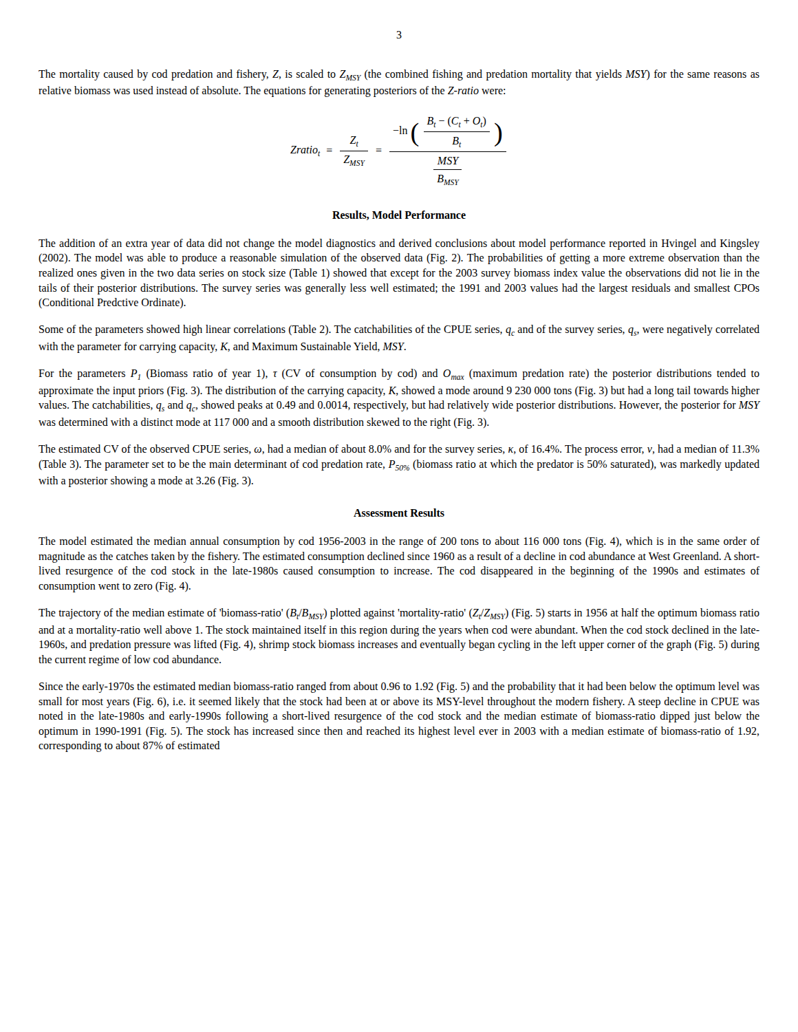3
The mortality caused by cod predation and fishery, Z, is scaled to ZMSY (the combined fishing and predation mortality that yields MSY) for the same reasons as relative biomass was used instead of absolute. The equations for generating posteriors of the Z-ratio were:
Zratiot = Zt ZMSY = −ln ( Bt − (Ct + Ot) Bt ) MSY BMSY
Results, Model Performance
The addition of an extra year of data did not change the model diagnostics and derived conclusions about model performance reported in Hvingel and Kingsley (2002). The model was able to produce a reasonable simulation of the observed data (Fig. 2). The probabilities of getting a more extreme observation than the realized ones given in the two data series on stock size (Table 1) showed that except for the 2003 survey biomass index value the observations did not lie in the tails of their posterior distributions. The survey series was generally less well estimated; the 1991 and 2003 values had the largest residuals and smallest CPOs (Conditional Predctive Ordinate).
Some of the parameters showed high linear correlations (Table 2). The catchabilities of the CPUE series, qc and of the survey series, qs, were negatively correlated with the parameter for carrying capacity, K, and Maximum Sustainable Yield, MSY.
For the parameters P1 (Biomass ratio of year 1), τ (CV of consumption by cod) and Omax (maximum predation rate) the posterior distributions tended to approximate the input priors (Fig. 3). The distribution of the carrying capacity, K, showed a mode around 9 230 000 tons (Fig. 3) but had a long tail towards higher values. The catchabilities, qs and qc, showed peaks at 0.49 and 0.0014, respectively, but had relatively wide posterior distributions. However, the posterior for MSY was determined with a distinct mode at 117 000 and a smooth distribution skewed to the right (Fig. 3).
The estimated CV of the observed CPUE series, ω, had a median of about 8.0% and for the survey series, κ, of 16.4%. The process error, ν, had a median of 11.3% (Table 3). The parameter set to be the main determinant of cod predation rate, P50% (biomass ratio at which the predator is 50% saturated), was markedly updated with a posterior showing a mode at 3.26 (Fig. 3).
Assessment Results
The model estimated the median annual consumption by cod 1956-2003 in the range of 200 tons to about 116 000 tons (Fig. 4), which is in the same order of magnitude as the catches taken by the fishery. The estimated consumption declined since 1960 as a result of a decline in cod abundance at West Greenland. A short-lived resurgence of the cod stock in the late-1980s caused consumption to increase. The cod disappeared in the beginning of the 1990s and estimates of consumption went to zero (Fig. 4).
The trajectory of the median estimate of 'biomass-ratio' (Bt/BMSY) plotted against 'mortality-ratio' (Zt/ZMSY) (Fig. 5) starts in 1956 at half the optimum biomass ratio and at a mortality-ratio well above 1. The stock maintained itself in this region during the years when cod were abundant. When the cod stock declined in the late-1960s, and predation pressure was lifted (Fig. 4), shrimp stock biomass increases and eventually began cycling in the left upper corner of the graph (Fig. 5) during the current regime of low cod abundance.
Since the early-1970s the estimated median biomass-ratio ranged from about 0.96 to 1.92 (Fig. 5) and the probability that it had been below the optimum level was small for most years (Fig. 6), i.e. it seemed likely that the stock had been at or above its MSY-level throughout the modern fishery. A steep decline in CPUE was noted in the late-1980s and early-1990s following a short-lived resurgence of the cod stock and the median estimate of biomass-ratio dipped just below the optimum in 1990-1991 (Fig. 5). The stock has increased since then and reached its highest level ever in 2003 with a median estimate of biomass-ratio of 1.92, corresponding to about 87% of estimated